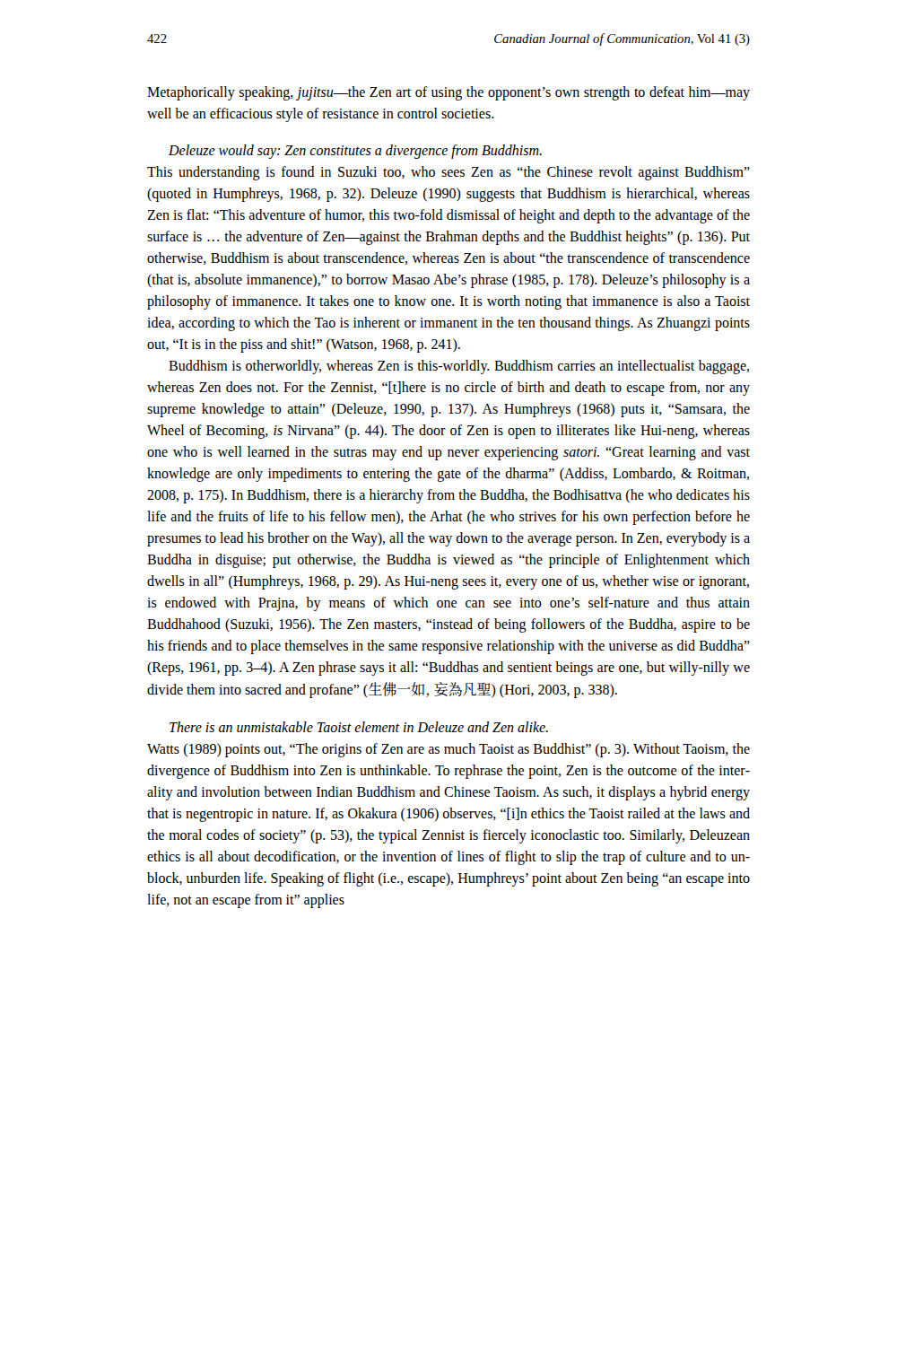422 Canadian Journal of Communication, Vol 41 (3)
Metaphorically speaking, jujitsu—the Zen art of using the opponent’s own strength to defeat him—may well be an efficacious style of resistance in control societies.
Deleuze would say: Zen constitutes a divergence from Buddhism.
This understanding is found in Suzuki too, who sees Zen as “the Chinese revolt against Buddhism” (quoted in Humphreys, 1968, p. 32). Deleuze (1990) suggests that Buddhism is hierarchical, whereas Zen is flat: “This adventure of humor, this two-fold dismissal of height and depth to the advantage of the surface is … the adventure of Zen—against the Brahman depths and the Buddhist heights” (p. 136). Put otherwise, Buddhism is about transcendence, whereas Zen is about “the transcendence of transcendence (that is, absolute immanence),” to borrow Masao Abe’s phrase (1985, p. 178). Deleuze’s philosophy is a philosophy of immanence. It takes one to know one. It is worth noting that immanence is also a Taoist idea, according to which the Tao is inherent or immanent in the ten thousand things. As Zhuangzi points out, “It is in the piss and shit!” (Watson, 1968, p. 241).
Buddhism is otherworldly, whereas Zen is this-worldly. Buddhism carries an intellectualist baggage, whereas Zen does not. For the Zennist, “[t]here is no circle of birth and death to escape from, nor any supreme knowledge to attain” (Deleuze, 1990, p. 137). As Humphreys (1968) puts it, “Samsara, the Wheel of Becoming, is Nirvana” (p. 44). The door of Zen is open to illiterates like Hui-neng, whereas one who is well learned in the sutras may end up never experiencing satori. “Great learning and vast knowledge are only impediments to entering the gate of the dharma” (Addiss, Lombardo, & Roitman, 2008, p. 175). In Buddhism, there is a hierarchy from the Buddha, the Bodhisattva (he who dedicates his life and the fruits of life to his fellow men), the Arhat (he who strives for his own perfection before he presumes to lead his brother on the Way), all the way down to the average person. In Zen, everybody is a Buddha in disguise; put otherwise, the Buddha is viewed as “the principle of Enlightenment which dwells in all” (Humphreys, 1968, p. 29). As Hui-neng sees it, every one of us, whether wise or ignorant, is endowed with Prajna, by means of which one can see into one’s self-nature and thus attain Buddhahood (Suzuki, 1956). The Zen masters, “instead of being followers of the Buddha, aspire to be his friends and to place themselves in the same responsive relationship with the universe as did Buddha” (Reps, 1961, pp. 3–4). A Zen phrase says it all: “Buddhas and sentient beings are one, but willy-nilly we divide them into sacred and profane” (生佛一如, 妄為凡聖) (Hori, 2003, p. 338).
There is an unmistakable Taoist element in Deleuze and Zen alike.
Watts (1989) points out, “The origins of Zen are as much Taoist as Buddhist” (p. 3). Without Taoism, the divergence of Buddhism into Zen is unthinkable. To rephrase the point, Zen is the outcome of the interality and involution between Indian Buddhism and Chinese Taoism. As such, it displays a hybrid energy that is negentropic in nature. If, as Okakura (1906) observes, “[i]n ethics the Taoist railed at the laws and the moral codes of society” (p. 53), the typical Zennist is fiercely iconoclastic too. Similarly, Deleuzean ethics is all about decodification, or the invention of lines of flight to slip the trap of culture and to unblock, unburden life. Speaking of flight (i.e., escape), Humphreys’ point about Zen being “an escape into life, not an escape from it” applies